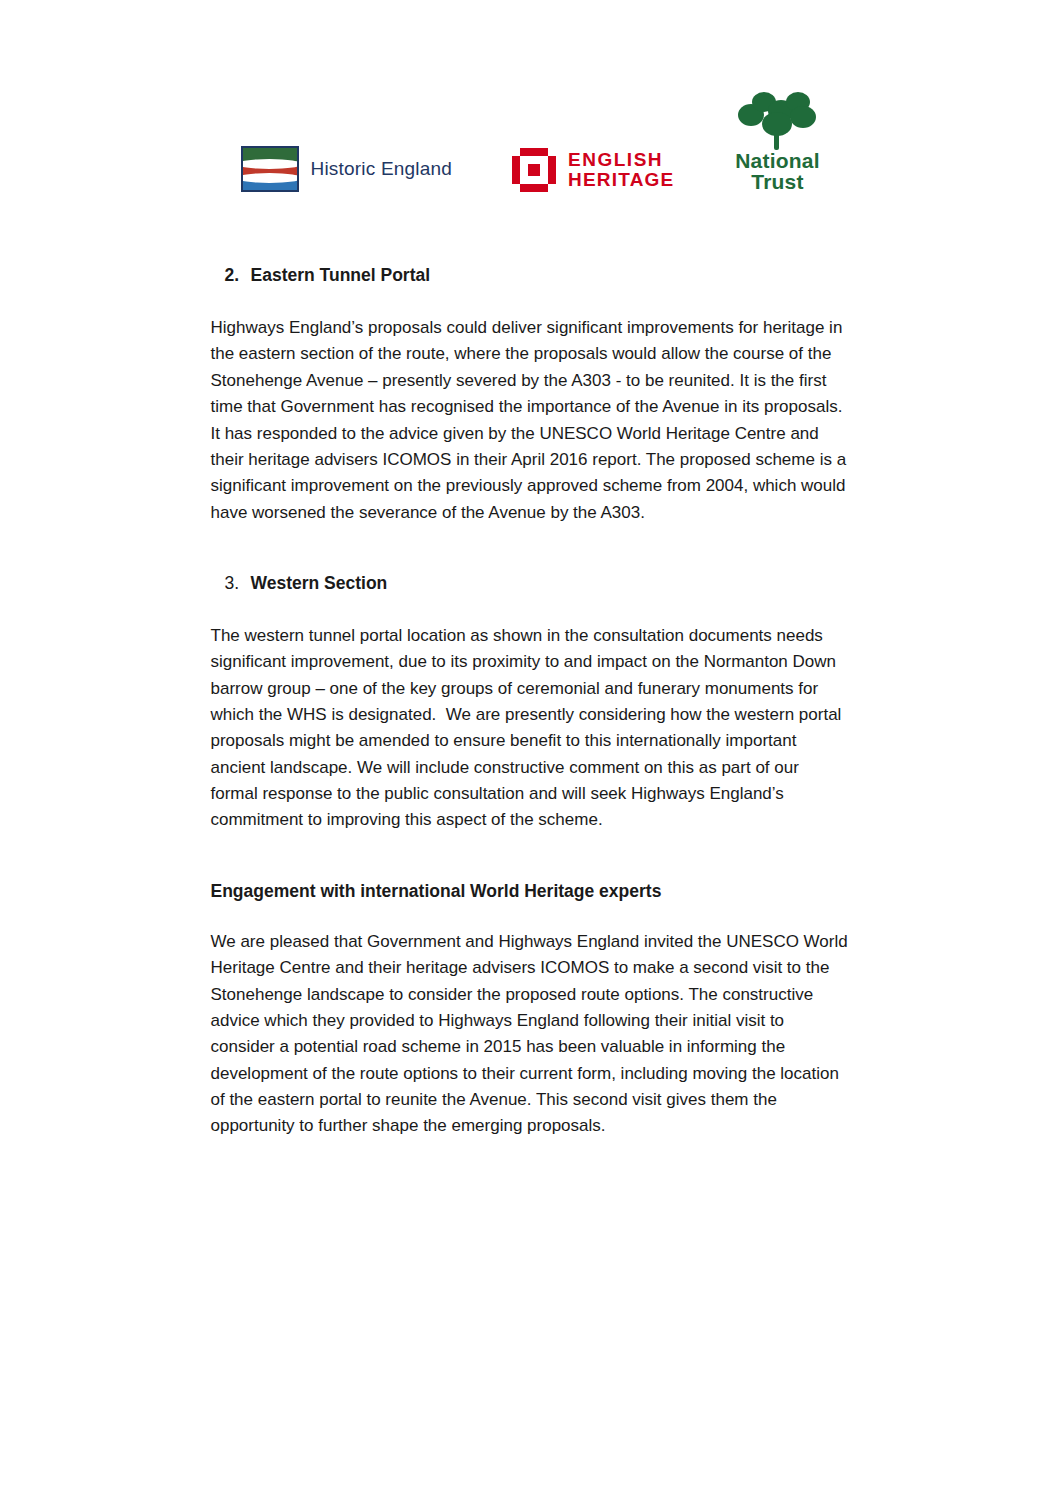Historic England
ENGLISH
HERITAGE
National
Trust
2. Eastern Tunnel Portal
Highways England’s proposals could deliver significant improvements for heritage in the eastern section of the route, where the proposals would allow the course of the Stonehenge Avenue – presently severed by the A303 - to be reunited. It is the first time that Government has recognised the importance of the Avenue in its proposals. It has responded to the advice given by the UNESCO World Heritage Centre and their heritage advisers ICOMOS in their April 2016 report. The proposed scheme is a significant improvement on the previously approved scheme from 2004, which would have worsened the severance of the Avenue by the A303.
3. Western Section
The western tunnel portal location as shown in the consultation documents needs significant improvement, due to its proximity to and impact on the Normanton Down barrow group – one of the key groups of ceremonial and funerary monuments for which the WHS is designated. We are presently considering how the western portal proposals might be amended to ensure benefit to this internationally important ancient landscape. We will include constructive comment on this as part of our formal response to the public consultation and will seek Highways England’s commitment to improving this aspect of the scheme.
Engagement with international World Heritage experts
We are pleased that Government and Highways England invited the UNESCO World Heritage Centre and their heritage advisers ICOMOS to make a second visit to the Stonehenge landscape to consider the proposed route options. The constructive advice which they provided to Highways England following their initial visit to consider a potential road scheme in 2015 has been valuable in informing the development of the route options to their current form, including moving the location of the eastern portal to reunite the Avenue. This second visit gives them the opportunity to further shape the emerging proposals.